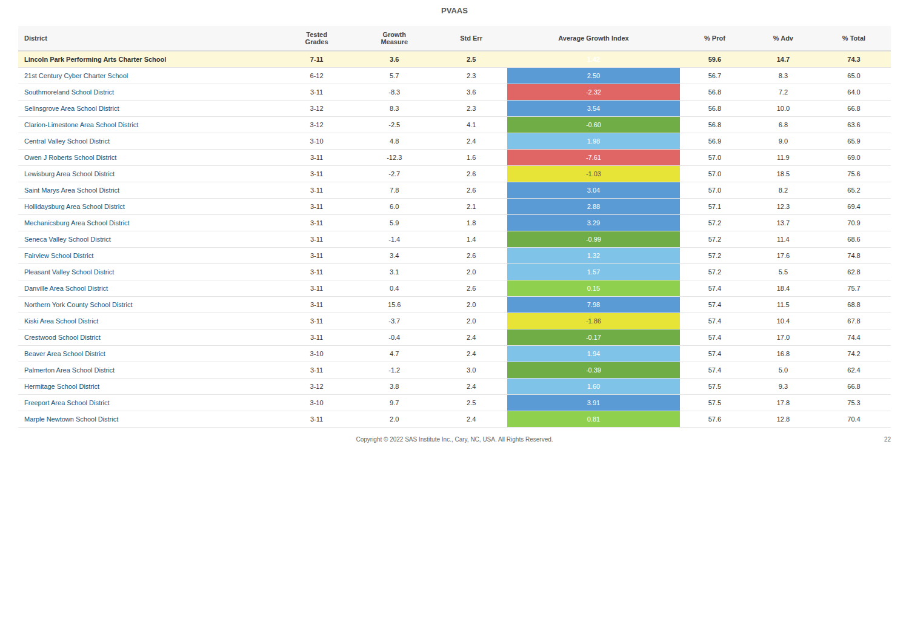PVAAS
| District | Tested Grades | Growth Measure | Std Err | Average Growth Index | % Prof | % Adv | % Total |
| --- | --- | --- | --- | --- | --- | --- | --- |
| Lincoln Park Performing Arts Charter School | 7-11 | 3.6 | 2.5 | 1.42 | 59.6 | 14.7 | 74.3 |
| 21st Century Cyber Charter School | 6-12 | 5.7 | 2.3 | 2.50 | 56.7 | 8.3 | 65.0 |
| Southmoreland School District | 3-11 | -8.3 | 3.6 | -2.32 | 56.8 | 7.2 | 64.0 |
| Selinsgrove Area School District | 3-12 | 8.3 | 2.3 | 3.54 | 56.8 | 10.0 | 66.8 |
| Clarion-Limestone Area School District | 3-12 | -2.5 | 4.1 | -0.60 | 56.8 | 6.8 | 63.6 |
| Central Valley School District | 3-10 | 4.8 | 2.4 | 1.98 | 56.9 | 9.0 | 65.9 |
| Owen J Roberts School District | 3-11 | -12.3 | 1.6 | -7.61 | 57.0 | 11.9 | 69.0 |
| Lewisburg Area School District | 3-11 | -2.7 | 2.6 | -1.03 | 57.0 | 18.5 | 75.6 |
| Saint Marys Area School District | 3-11 | 7.8 | 2.6 | 3.04 | 57.0 | 8.2 | 65.2 |
| Hollidaysburg Area School District | 3-11 | 6.0 | 2.1 | 2.88 | 57.1 | 12.3 | 69.4 |
| Mechanicsburg Area School District | 3-11 | 5.9 | 1.8 | 3.29 | 57.2 | 13.7 | 70.9 |
| Seneca Valley School District | 3-11 | -1.4 | 1.4 | -0.99 | 57.2 | 11.4 | 68.6 |
| Fairview School District | 3-11 | 3.4 | 2.6 | 1.32 | 57.2 | 17.6 | 74.8 |
| Pleasant Valley School District | 3-11 | 3.1 | 2.0 | 1.57 | 57.2 | 5.5 | 62.8 |
| Danville Area School District | 3-11 | 0.4 | 2.6 | 0.15 | 57.4 | 18.4 | 75.7 |
| Northern York County School District | 3-11 | 15.6 | 2.0 | 7.98 | 57.4 | 11.5 | 68.8 |
| Kiski Area School District | 3-11 | -3.7 | 2.0 | -1.86 | 57.4 | 10.4 | 67.8 |
| Crestwood School District | 3-11 | -0.4 | 2.4 | -0.17 | 57.4 | 17.0 | 74.4 |
| Beaver Area School District | 3-10 | 4.7 | 2.4 | 1.94 | 57.4 | 16.8 | 74.2 |
| Palmerton Area School District | 3-11 | -1.2 | 3.0 | -0.39 | 57.4 | 5.0 | 62.4 |
| Hermitage School District | 3-12 | 3.8 | 2.4 | 1.60 | 57.5 | 9.3 | 66.8 |
| Freeport Area School District | 3-10 | 9.7 | 2.5 | 3.91 | 57.5 | 17.8 | 75.3 |
| Marple Newtown School District | 3-11 | 2.0 | 2.4 | 0.81 | 57.6 | 12.8 | 70.4 |
Copyright © 2022 SAS Institute Inc., Cary, NC, USA. All Rights Reserved. 22